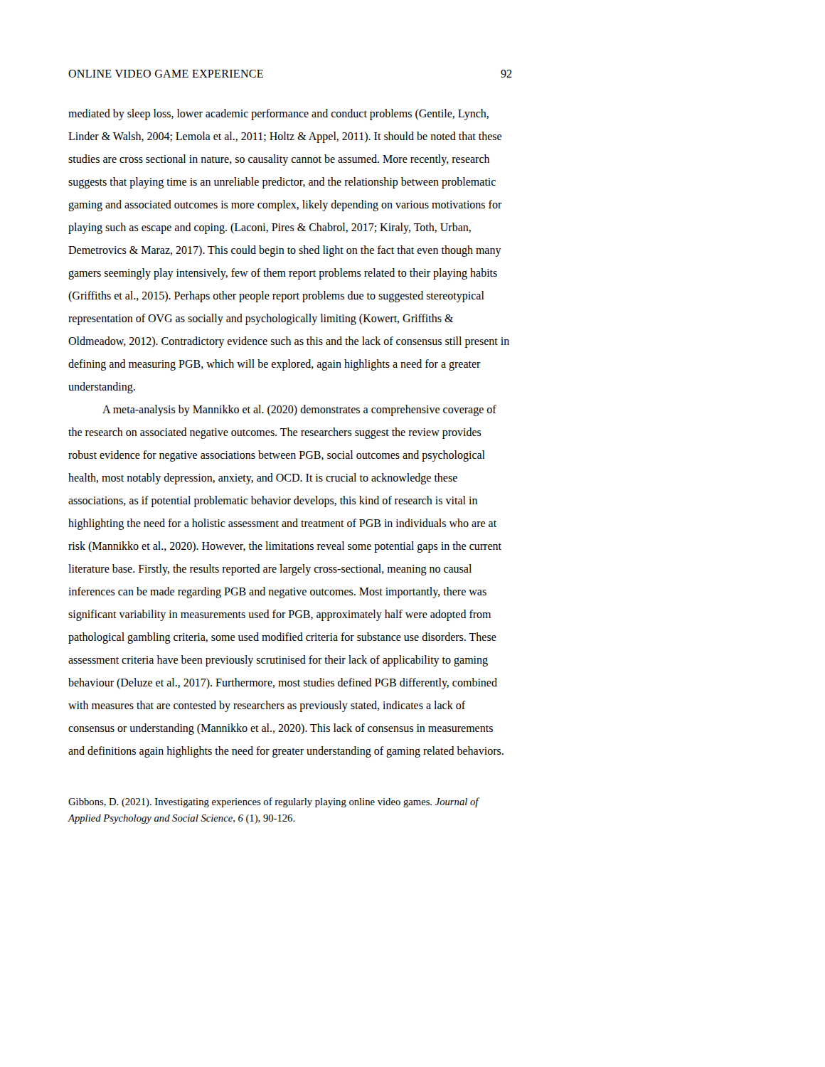Online Video Game Experience 92
mediated by sleep loss, lower academic performance and conduct problems (Gentile, Lynch, Linder & Walsh, 2004; Lemola et al., 2011; Holtz & Appel, 2011). It should be noted that these studies are cross sectional in nature, so causality cannot be assumed. More recently, research suggests that playing time is an unreliable predictor, and the relationship between problematic gaming and associated outcomes is more complex, likely depending on various motivations for playing such as escape and coping. (Laconi, Pires & Chabrol, 2017; Kiraly, Toth, Urban, Demetrovics & Maraz, 2017). This could begin to shed light on the fact that even though many gamers seemingly play intensively, few of them report problems related to their playing habits (Griffiths et al., 2015). Perhaps other people report problems due to suggested stereotypical representation of OVG as socially and psychologically limiting (Kowert, Griffiths & Oldmeadow, 2012). Contradictory evidence such as this and the lack of consensus still present in defining and measuring PGB, which will be explored, again highlights a need for a greater understanding.
A meta-analysis by Mannikko et al. (2020) demonstrates a comprehensive coverage of the research on associated negative outcomes. The researchers suggest the review provides robust evidence for negative associations between PGB, social outcomes and psychological health, most notably depression, anxiety, and OCD. It is crucial to acknowledge these associations, as if potential problematic behavior develops, this kind of research is vital in highlighting the need for a holistic assessment and treatment of PGB in individuals who are at risk (Mannikko et al., 2020). However, the limitations reveal some potential gaps in the current literature base. Firstly, the results reported are largely cross-sectional, meaning no causal inferences can be made regarding PGB and negative outcomes. Most importantly, there was significant variability in measurements used for PGB, approximately half were adopted from pathological gambling criteria, some used modified criteria for substance use disorders. These assessment criteria have been previously scrutinised for their lack of applicability to gaming behaviour (Deluze et al., 2017). Furthermore, most studies defined PGB differently, combined with measures that are contested by researchers as previously stated, indicates a lack of consensus or understanding (Mannikko et al., 2020). This lack of consensus in measurements and definitions again highlights the need for greater understanding of gaming related behaviors.
Gibbons, D. (2021). Investigating experiences of regularly playing online video games. Journal of Applied Psychology and Social Science, 6 (1), 90-126.